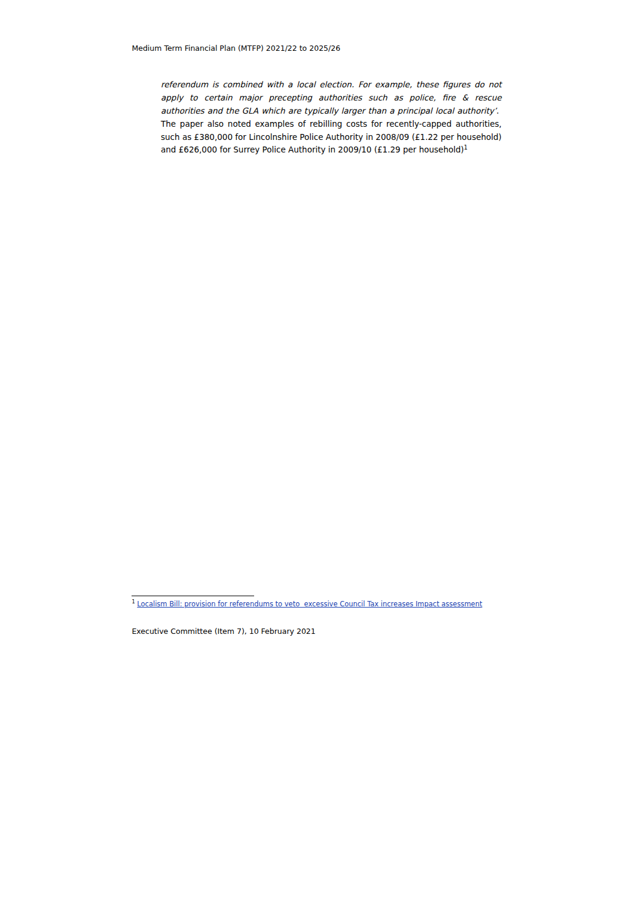Medium Term Financial Plan (MTFP) 2021/22 to 2025/26
referendum is combined with a local election. For example, these figures do not apply to certain major precepting authorities such as police, fire & rescue authorities and the GLA which are typically larger than a principal local authority’. The paper also noted examples of rebilling costs for recently-capped authorities, such as £380,000 for Lincolnshire Police Authority in 2008/09 (£1.22 per household) and £626,000 for Surrey Police Authority in 2009/10 (£1.29 per household)1
1 Localism Bill: provision for referendums to veto excessive Council Tax increases Impact assessment
Executive Committee (Item 7), 10 February 2021